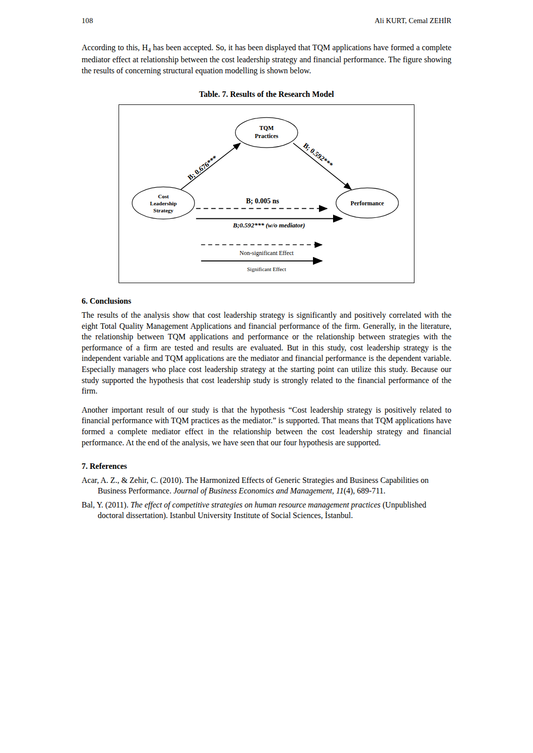108 Ali KURT, Cemal ZEHİR
According to this, H4 has been accepted. So, it has been displayed that TQM applications have formed a complete mediator effect at relationship between the cost leadership strategy and financial performance. The figure showing the results of concerning structural equation modelling is shown below.
Table. 7. Results of the Research Model
TQM Practices Cost Leadership Strategy Performance B; 0.676*** B; 0.592*** B; 0.005 ns B;0.592*** (w/o mediator) Non-significant Effect Significant Effect
6. Conclusions
The results of the analysis show that cost leadership strategy is significantly and positively correlated with the eight Total Quality Management Applications and financial performance of the firm. Generally, in the literature, the relationship between TQM applications and performance or the relationship between strategies with the performance of a firm are tested and results are evaluated. But in this study, cost leadership strategy is the independent variable and TQM applications are the mediator and financial performance is the dependent variable. Especially managers who place cost leadership strategy at the starting point can utilize this study. Because our study supported the hypothesis that cost leadership study is strongly related to the financial performance of the firm.
Another important result of our study is that the hypothesis “Cost leadership strategy is positively related to financial performance with TQM practices as the mediator.” is supported. That means that TQM applications have formed a complete mediator effect in the relationship between the cost leadership strategy and financial performance. At the end of the analysis, we have seen that our four hypothesis are supported.
7. References
Acar, A. Z., & Zehir, C. (2010). The Harmonized Effects of Generic Strategies and Business Capabilities on Business Performance. Journal of Business Economics and Management, 11(4), 689-711.
Bal, Y. (2011). The effect of competitive strategies on human resource management practices (Unpublished doctoral dissertation). Istanbul University Institute of Social Sciences, İstanbul.